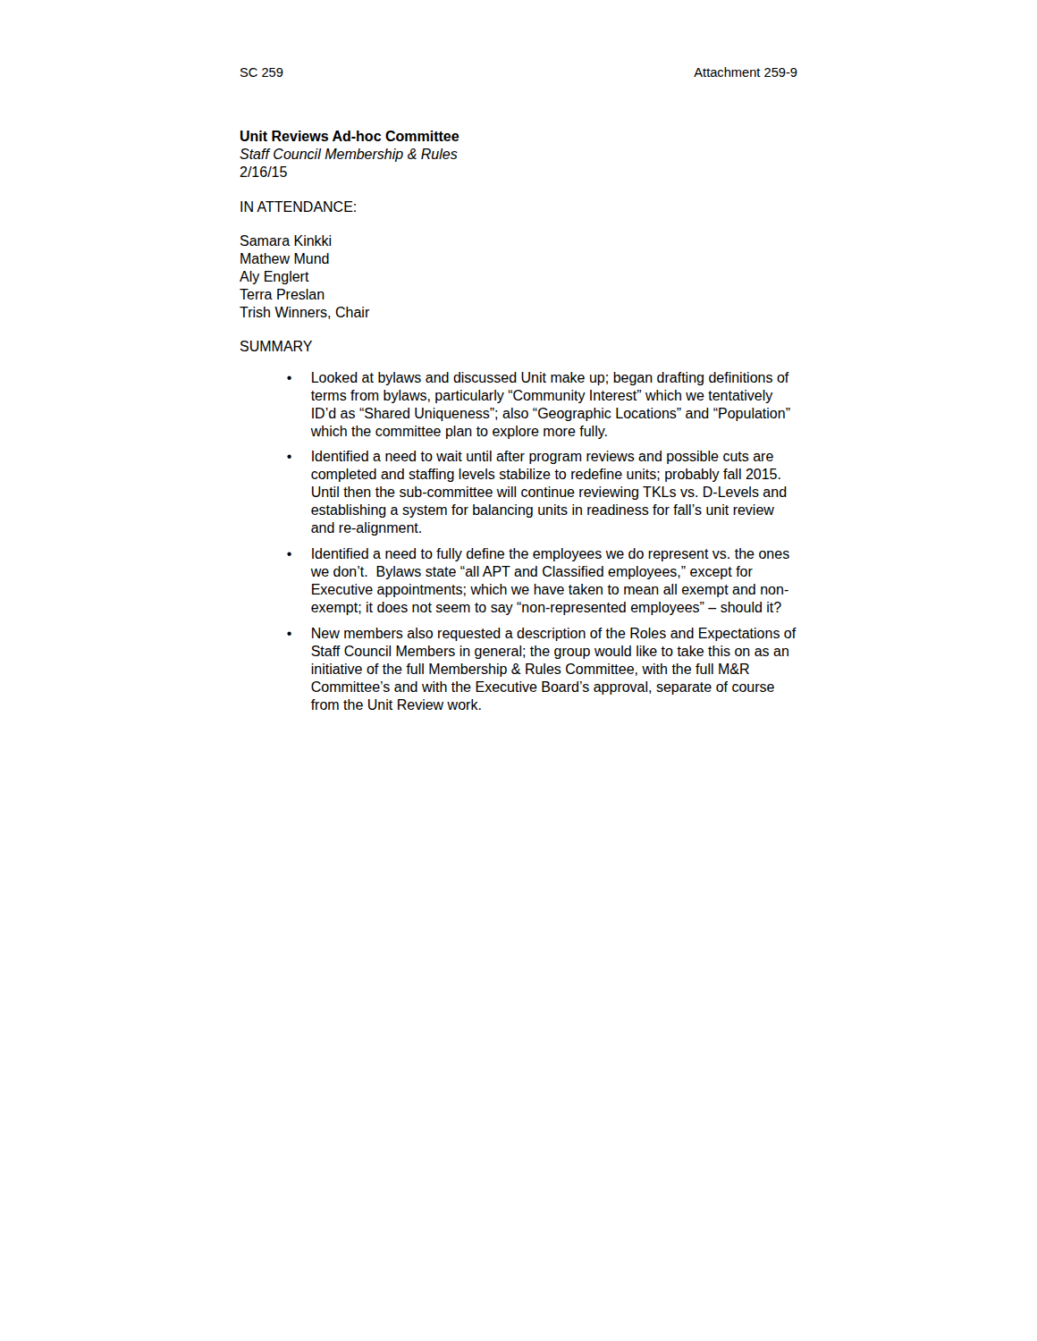SC 259
Attachment 259-9
Unit Reviews Ad-hoc Committee
Staff Council Membership & Rules
2/16/15
IN ATTENDANCE:
Samara Kinkki
Mathew Mund
Aly Englert
Terra Preslan
Trish Winners, Chair
SUMMARY
Looked at bylaws and discussed Unit make up; began drafting definitions of terms from bylaws, particularly “Community Interest” which we tentatively ID’d as “Shared Uniqueness”; also “Geographic Locations” and “Population” which the committee plan to explore more fully.
Identified a need to wait until after program reviews and possible cuts are completed and staffing levels stabilize to redefine units; probably fall 2015. Until then the sub-committee will continue reviewing TKLs vs. D-Levels and establishing a system for balancing units in readiness for fall’s unit review and re-alignment.
Identified a need to fully define the employees we do represent vs. the ones we don’t. Bylaws state “all APT and Classified employees,” except for Executive appointments; which we have taken to mean all exempt and non-exempt; it does not seem to say “non-represented employees” – should it?
New members also requested a description of the Roles and Expectations of Staff Council Members in general; the group would like to take this on as an initiative of the full Membership & Rules Committee, with the full M&R Committee’s and with the Executive Board’s approval, separate of course from the Unit Review work.